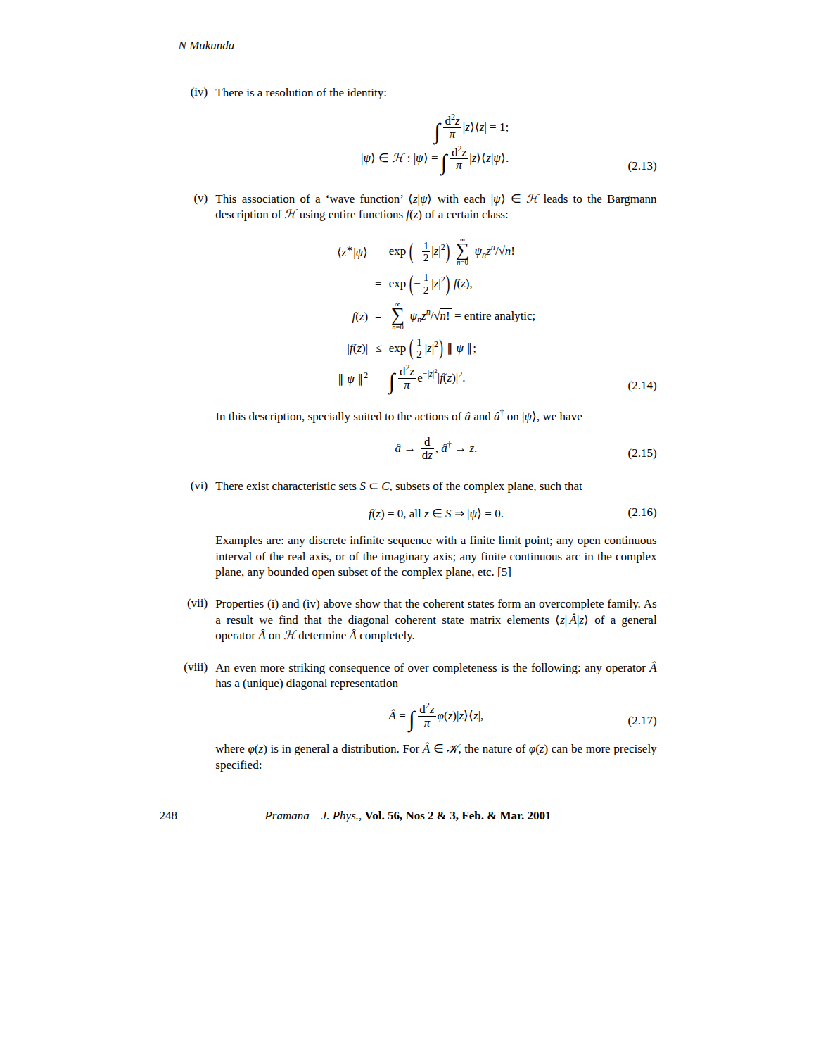N Mukunda
(iv)
There is a resolution of the identity:
| ∫ d 2 z π / z ⟩⟨ z / = 1; |
| / ψ ⟩ ∈ ℋ : / ψ ⟩ = ∫ d 2 z π / z ⟩⟨ z / ψ ⟩. |
(2.13)
(v)
This association of a ‘wave function’ ⟨z|ψ⟩ with each |ψ⟩ ∈ ℋ leads to the Bargmann description of ℋ using entire functions f(z) of a certain class:
| ⟨ z ∗ / ψ ⟩ | = | exp ( − 1 2 / z / 2 ) ∞ ∑ n =0 ψ n z n / √ n ! |
| | = | exp ( − 1 2 / z / 2 ) f ( z ), |
| f ( z ) | = | ∞ ∑ n =0 ψ n z n / √ n ! = entire analytic; |
| / f ( z )/ | ≤ | exp ( 1 2 / z / 2 ) ∥ ψ ∥; |
| ∥ ψ ∥ 2 | = | ∫ d 2 z π e −/ z / 2 / f ( z )/ 2 . |
(2.14)
In this description, specially suited to the actions of â and â† on |ψ⟩, we have
â → ddz, â† → z.
(2.15)
(vi)
There exist characteristic sets S ⊂ C, subsets of the complex plane, such that
f(z) = 0, all z ∈ S ⇒ |ψ⟩ = 0.
(2.16)
Examples are: any discrete infinite sequence with a finite limit point; any open continuous interval of the real axis, or of the imaginary axis; any finite continuous arc in the complex plane, any bounded open subset of the complex plane, etc. [5]
(vii)
Properties (i) and (iv) above show that the coherent states form an overcomplete family. As a result we find that the diagonal coherent state matrix elements ⟨z| Â|z⟩ of a general operator Â on ℋ determine Â completely.
(viii)
An even more striking consequence of over completeness is the following: any operator Â has a (unique) diagonal representation
Â = ∫d2z π φ(z)|z⟩⟨z|,
(2.17)
where φ(z) is in general a distribution. For Â ∈ 𝒦, the nature of φ(z) can be more precisely specified:
248
Pramana – J. Phys., Vol. 56, Nos 2 & 3, Feb. & Mar. 2001